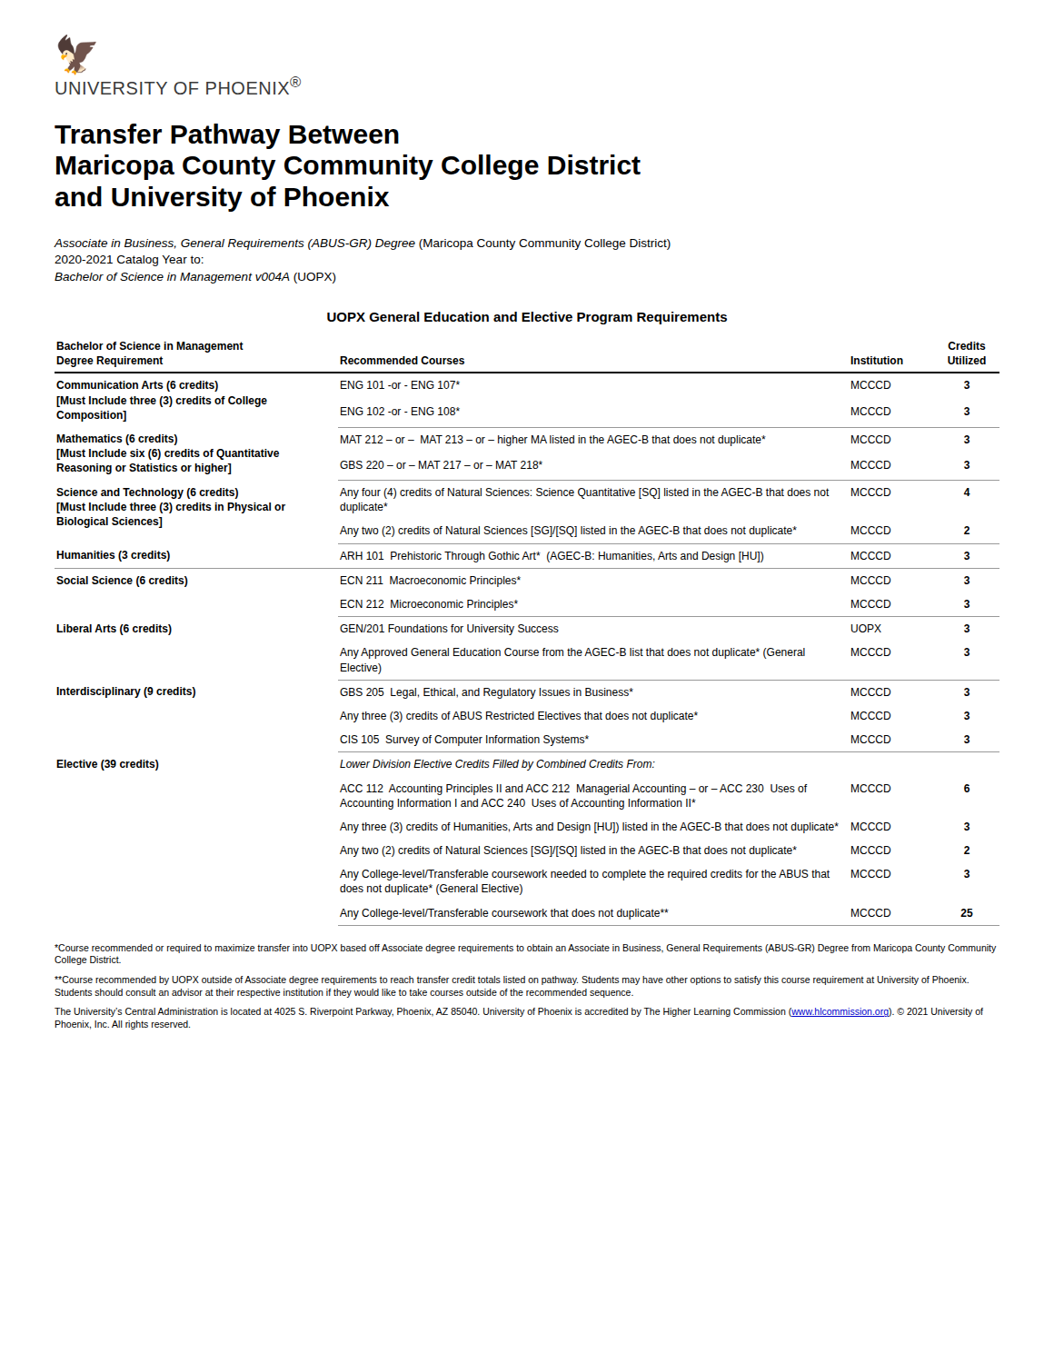🦅
UNIVERSITY OF PHOENIX®
Transfer Pathway Between
Maricopa County Community College District
and University of Phoenix
Associate in Business, General Requirements (ABUS-GR) Degree (Maricopa County Community College District)
2020-2021 Catalog Year to:
Bachelor of Science in Management v004A (UOPX)
UOPX General Education and Elective Program Requirements
| Bachelor of Science in Management Degree Requirement | Recommended Courses | Institution | Credits Utilized |
| --- | --- | --- | --- |
| Communication Arts (6 credits) [Must Include three (3) credits of College Composition] | ENG 101 -or - ENG 107* | MCCCD | 3 |
| ENG 102 -or - ENG 108* | MCCCD | 3 |
| Mathematics (6 credits) [Must Include six (6) credits of Quantitative Reasoning or Statistics or higher] | MAT 212 – or – MAT 213 – or – higher MA listed in the AGEC-B that does not duplicate* | MCCCD | 3 |
| GBS 220 – or – MAT 217 – or – MAT 218* | MCCCD | 3 |
| Science and Technology (6 credits) [Must Include three (3) credits in Physical or Biological Sciences] | Any four (4) credits of Natural Sciences: Science Quantitative [SQ] listed in the AGEC-B that does not duplicate* | MCCCD | 4 |
| Any two (2) credits of Natural Sciences [SG]/[SQ] listed in the AGEC-B that does not duplicate* | MCCCD | 2 |
| Humanities (3 credits) | ARH 101 Prehistoric Through Gothic Art* (AGEC-B: Humanities, Arts and Design [HU]) | MCCCD | 3 |
| Social Science (6 credits) | ECN 211 Macroeconomic Principles* | MCCCD | 3 |
| ECN 212 Microeconomic Principles* | MCCCD | 3 |
| Liberal Arts (6 credits) | GEN/201 Foundations for University Success | UOPX | 3 |
| Any Approved General Education Course from the AGEC-B list that does not duplicate* (General Elective) | MCCCD | 3 |
| Interdisciplinary (9 credits) | GBS 205 Legal, Ethical, and Regulatory Issues in Business* | MCCCD | 3 |
| Any three (3) credits of ABUS Restricted Electives that does not duplicate* | MCCCD | 3 |
| CIS 105 Survey of Computer Information Systems* | MCCCD | 3 |
| Elective (39 credits) | Lower Division Elective Credits Filled by Combined Credits From: | | |
| ACC 112 Accounting Principles II and ACC 212 Managerial Accounting – or – ACC 230 Uses of Accounting Information I and ACC 240 Uses of Accounting Information II* | MCCCD | 6 |
| Any three (3) credits of Humanities, Arts and Design [HU]) listed in the AGEC-B that does not duplicate* | MCCCD | 3 |
| Any two (2) credits of Natural Sciences [SG]/[SQ] listed in the AGEC-B that does not duplicate* | MCCCD | 2 |
| Any College-level/Transferable coursework needed to complete the required credits for the ABUS that does not duplicate* (General Elective) | MCCCD | 3 |
| Any College-level/Transferable coursework that does not duplicate** | MCCCD | 25 |
*Course recommended or required to maximize transfer into UOPX based off Associate degree requirements to obtain an Associate in Business, General Requirements (ABUS-GR) Degree from Maricopa County Community College District.
**Course recommended by UOPX outside of Associate degree requirements to reach transfer credit totals listed on pathway. Students may have other options to satisfy this course requirement at University of Phoenix. Students should consult an advisor at their respective institution if they would like to take courses outside of the recommended sequence.
The University’s Central Administration is located at 4025 S. Riverpoint Parkway, Phoenix, AZ 85040. University of Phoenix is accredited by The Higher Learning Commission (www.hlcommission.org). © 2021 University of Phoenix, Inc. All rights reserved.